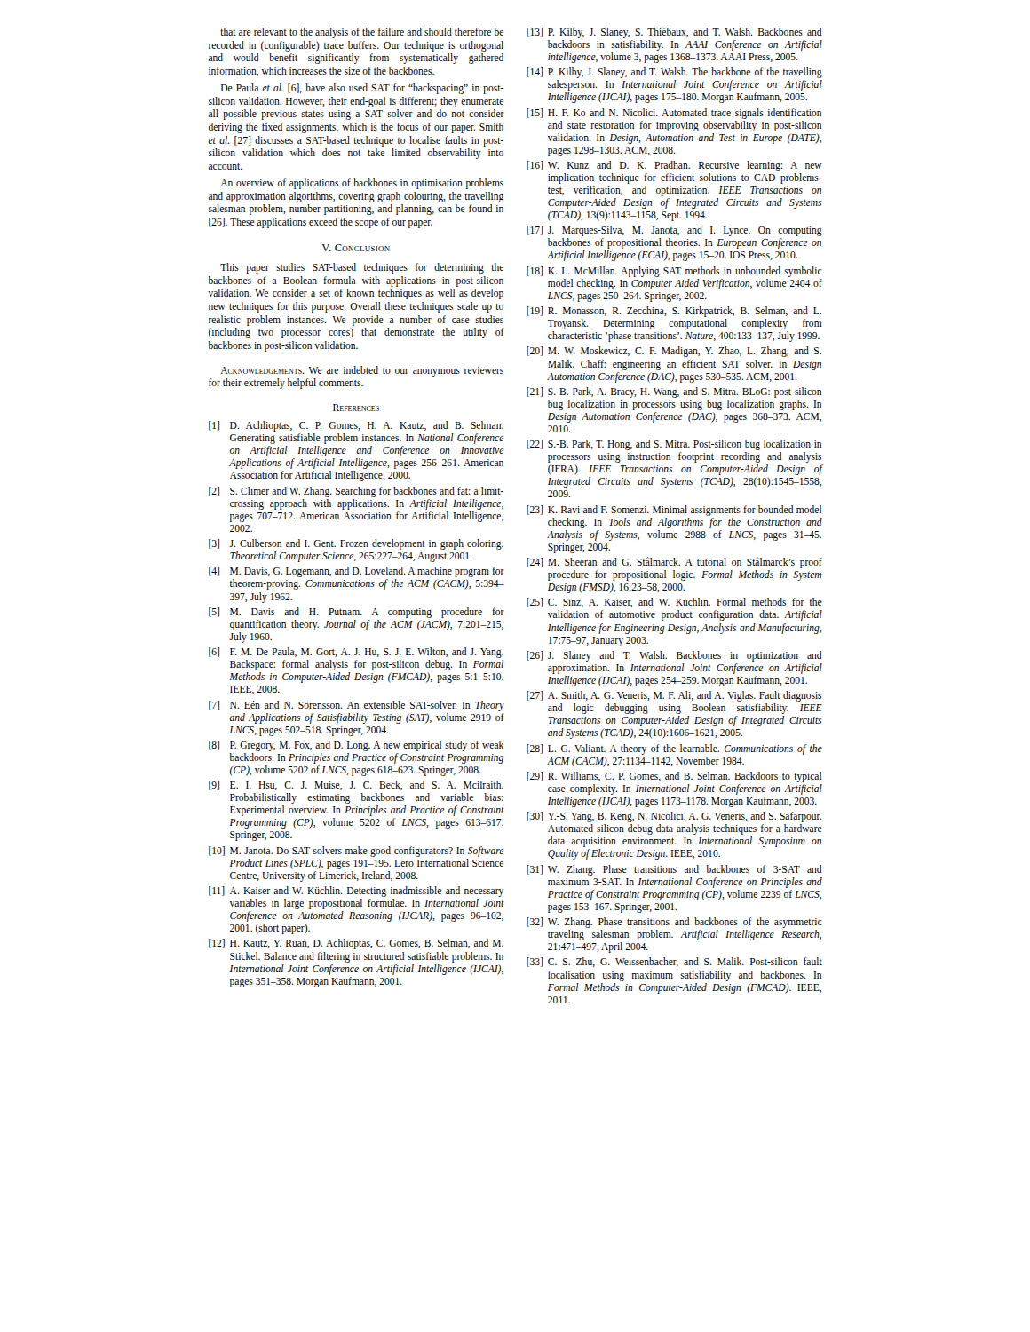that are relevant to the analysis of the failure and should therefore be recorded in (configurable) trace buffers. Our technique is orthogonal and would benefit significantly from systematically gathered information, which increases the size of the backbones.
De Paula et al. [6], have also used SAT for “backspacing” in post-silicon validation. However, their end-goal is different; they enumerate all possible previous states using a SAT solver and do not consider deriving the fixed assignments, which is the focus of our paper. Smith et al. [27] discusses a SAT-based technique to localise faults in post-silicon validation which does not take limited observability into account.
An overview of applications of backbones in optimisation problems and approximation algorithms, covering graph colouring, the travelling salesman problem, number partitioning, and planning, can be found in [26]. These applications exceed the scope of our paper.
V. Conclusion
This paper studies SAT-based techniques for determining the backbones of a Boolean formula with applications in post-silicon validation. We consider a set of known techniques as well as develop new techniques for this purpose. Overall these techniques scale up to realistic problem instances. We provide a number of case studies (including two processor cores) that demonstrate the utility of backbones in post-silicon validation.
Acknowledgements. We are indebted to our anonymous reviewers for their extremely helpful comments.
References
D. Achlioptas, C. P. Gomes, H. A. Kautz, and B. Selman. Generating satisfiable problem instances. In National Conference on Artificial Intelligence and Conference on Innovative Applications of Artificial Intelligence, pages 256–261. American Association for Artificial Intelligence, 2000.
S. Climer and W. Zhang. Searching for backbones and fat: a limit-crossing approach with applications. In Artificial Intelligence, pages 707–712. American Association for Artificial Intelligence, 2002.
J. Culberson and I. Gent. Frozen development in graph coloring. Theoretical Computer Science, 265:227–264, August 2001.
M. Davis, G. Logemann, and D. Loveland. A machine program for theorem-proving. Communications of the ACM (CACM), 5:394–397, July 1962.
M. Davis and H. Putnam. A computing procedure for quantification theory. Journal of the ACM (JACM), 7:201–215, July 1960.
F. M. De Paula, M. Gort, A. J. Hu, S. J. E. Wilton, and J. Yang. Backspace: formal analysis for post-silicon debug. In Formal Methods in Computer-Aided Design (FMCAD), pages 5:1–5:10. IEEE, 2008.
N. Eén and N. Sörensson. An extensible SAT-solver. In Theory and Applications of Satisfiability Testing (SAT), volume 2919 of LNCS, pages 502–518. Springer, 2004.
P. Gregory, M. Fox, and D. Long. A new empirical study of weak backdoors. In Principles and Practice of Constraint Programming (CP), volume 5202 of LNCS, pages 618–623. Springer, 2008.
E. I. Hsu, C. J. Muise, J. C. Beck, and S. A. Mcilraith. Probabilistically estimating backbones and variable bias: Experimental overview. In Principles and Practice of Constraint Programming (CP), volume 5202 of LNCS, pages 613–617. Springer, 2008.
M. Janota. Do SAT solvers make good configurators? In Software Product Lines (SPLC), pages 191–195. Lero International Science Centre, University of Limerick, Ireland, 2008.
A. Kaiser and W. Küchlin. Detecting inadmissible and necessary variables in large propositional formulae. In International Joint Conference on Automated Reasoning (IJCAR), pages 96–102, 2001. (short paper).
H. Kautz, Y. Ruan, D. Achlioptas, C. Gomes, B. Selman, and M. Stickel. Balance and filtering in structured satisfiable problems. In International Joint Conference on Artificial Intelligence (IJCAI), pages 351–358. Morgan Kaufmann, 2001.
P. Kilby, J. Slaney, S. Thiébaux, and T. Walsh. Backbones and backdoors in satisfiability. In AAAI Conference on Artificial intelligence, volume 3, pages 1368–1373. AAAI Press, 2005.
P. Kilby, J. Slaney, and T. Walsh. The backbone of the travelling salesperson. In International Joint Conference on Artificial Intelligence (IJCAI), pages 175–180. Morgan Kaufmann, 2005.
H. F. Ko and N. Nicolici. Automated trace signals identification and state restoration for improving observability in post-silicon validation. In Design, Automation and Test in Europe (DATE), pages 1298–1303. ACM, 2008.
W. Kunz and D. K. Pradhan. Recursive learning: A new implication technique for efficient solutions to CAD problems-test, verification, and optimization. IEEE Transactions on Computer-Aided Design of Integrated Circuits and Systems (TCAD), 13(9):1143–1158, Sept. 1994.
J. Marques-Silva, M. Janota, and I. Lynce. On computing backbones of propositional theories. In European Conference on Artificial Intelligence (ECAI), pages 15–20. IOS Press, 2010.
K. L. McMillan. Applying SAT methods in unbounded symbolic model checking. In Computer Aided Verification, volume 2404 of LNCS, pages 250–264. Springer, 2002.
R. Monasson, R. Zecchina, S. Kirkpatrick, B. Selman, and L. Troyansk. Determining computational complexity from characteristic ’phase transitions’. Nature, 400:133–137, July 1999.
M. W. Moskewicz, C. F. Madigan, Y. Zhao, L. Zhang, and S. Malik. Chaff: engineering an efficient SAT solver. In Design Automation Conference (DAC), pages 530–535. ACM, 2001.
S.-B. Park, A. Bracy, H. Wang, and S. Mitra. BLoG: post-silicon bug localization in processors using bug localization graphs. In Design Automation Conference (DAC), pages 368–373. ACM, 2010.
S.-B. Park, T. Hong, and S. Mitra. Post-silicon bug localization in processors using instruction footprint recording and analysis (IFRA). IEEE Transactions on Computer-Aided Design of Integrated Circuits and Systems (TCAD), 28(10):1545–1558, 2009.
K. Ravi and F. Somenzi. Minimal assignments for bounded model checking. In Tools and Algorithms for the Construction and Analysis of Systems, volume 2988 of LNCS, pages 31–45. Springer, 2004.
M. Sheeran and G. Stålmarck. A tutorial on Stålmarck’s proof procedure for propositional logic. Formal Methods in System Design (FMSD), 16:23–58, 2000.
C. Sinz, A. Kaiser, and W. Küchlin. Formal methods for the validation of automotive product configuration data. Artificial Intelligence for Engineering Design, Analysis and Manufacturing, 17:75–97, January 2003.
J. Slaney and T. Walsh. Backbones in optimization and approximation. In International Joint Conference on Artificial Intelligence (IJCAI), pages 254–259. Morgan Kaufmann, 2001.
A. Smith, A. G. Veneris, M. F. Ali, and A. Viglas. Fault diagnosis and logic debugging using Boolean satisfiability. IEEE Transactions on Computer-Aided Design of Integrated Circuits and Systems (TCAD), 24(10):1606–1621, 2005.
L. G. Valiant. A theory of the learnable. Communications of the ACM (CACM), 27:1134–1142, November 1984.
R. Williams, C. P. Gomes, and B. Selman. Backdoors to typical case complexity. In International Joint Conference on Artificial Intelligence (IJCAI), pages 1173–1178. Morgan Kaufmann, 2003.
Y.-S. Yang, B. Keng, N. Nicolici, A. G. Veneris, and S. Safarpour. Automated silicon debug data analysis techniques for a hardware data acquisition environment. In International Symposium on Quality of Electronic Design. IEEE, 2010.
W. Zhang. Phase transitions and backbones of 3-SAT and maximum 3-SAT. In International Conference on Principles and Practice of Constraint Programming (CP), volume 2239 of LNCS, pages 153–167. Springer, 2001.
W. Zhang. Phase transitions and backbones of the asymmetric traveling salesman problem. Artificial Intelligence Research, 21:471–497, April 2004.
C. S. Zhu, G. Weissenbacher, and S. Malik. Post-silicon fault localisation using maximum satisfiability and backbones. In Formal Methods in Computer-Aided Design (FMCAD). IEEE, 2011.